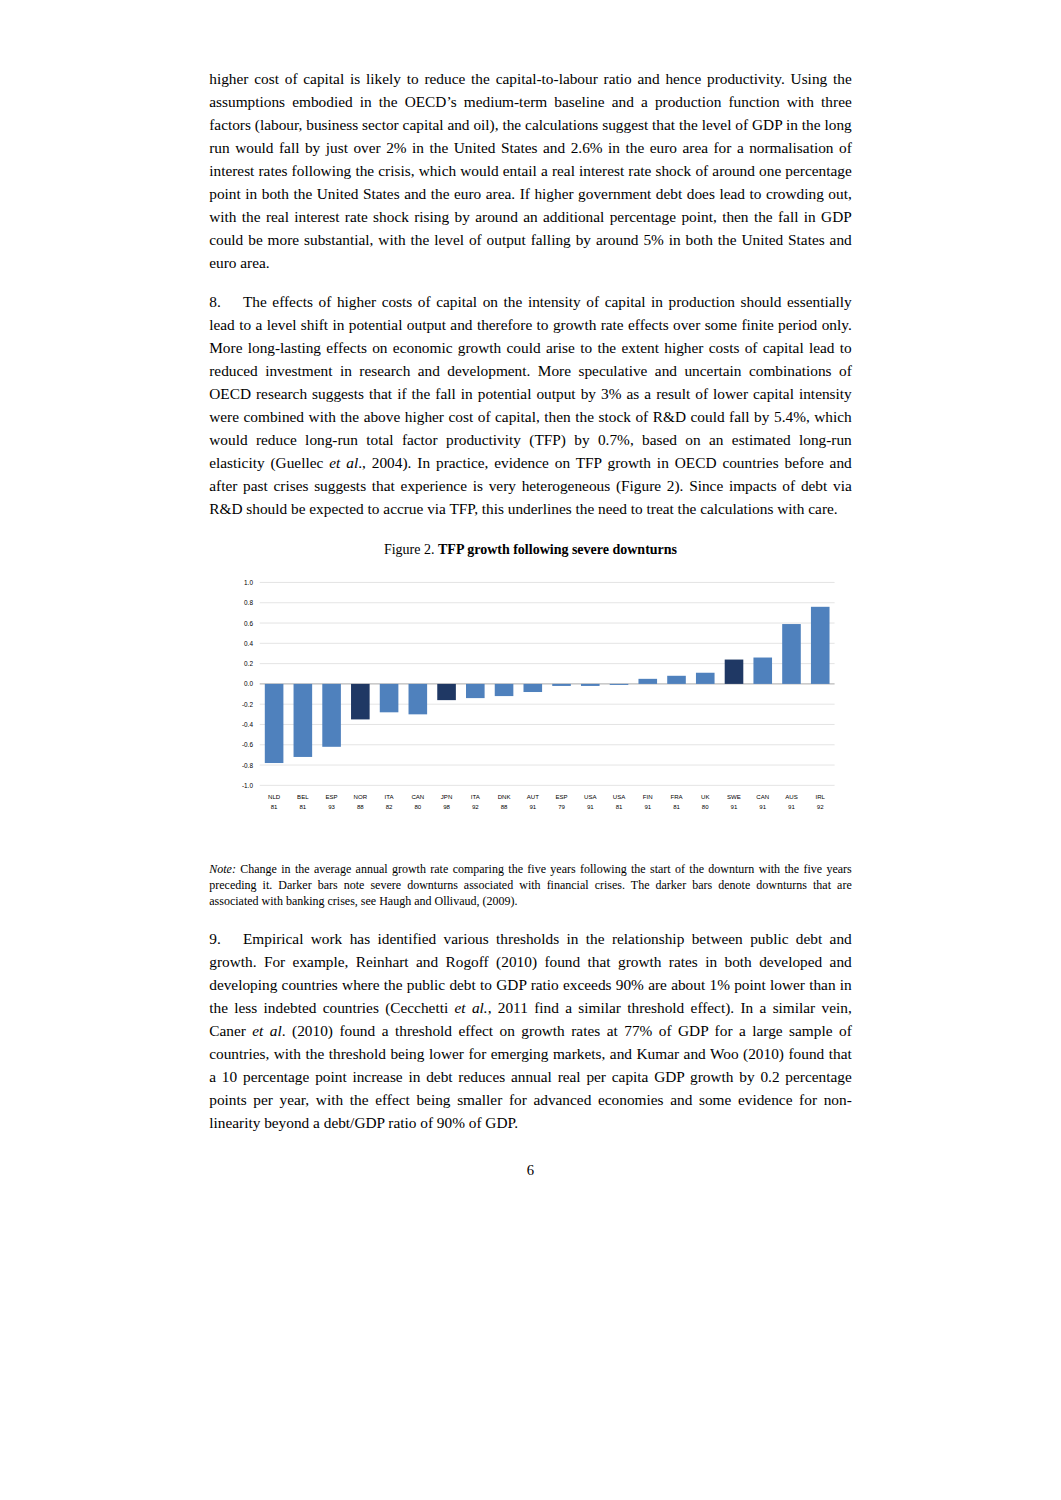higher cost of capital is likely to reduce the capital-to-labour ratio and hence productivity. Using the assumptions embodied in the OECD’s medium-term baseline and a production function with three factors (labour, business sector capital and oil), the calculations suggest that the level of GDP in the long run would fall by just over 2% in the United States and 2.6% in the euro area for a normalisation of interest rates following the crisis, which would entail a real interest rate shock of around one percentage point in both the United States and the euro area. If higher government debt does lead to crowding out, with the real interest rate shock rising by around an additional percentage point, then the fall in GDP could be more substantial, with the level of output falling by around 5% in both the United States and euro area.
8. The effects of higher costs of capital on the intensity of capital in production should essentially lead to a level shift in potential output and therefore to growth rate effects over some finite period only. More long-lasting effects on economic growth could arise to the extent higher costs of capital lead to reduced investment in research and development. More speculative and uncertain combinations of OECD research suggests that if the fall in potential output by 3% as a result of lower capital intensity were combined with the above higher cost of capital, then the stock of R&D could fall by 5.4%, which would reduce long-run total factor productivity (TFP) by 0.7%, based on an estimated long-run elasticity (Guellec et al., 2004). In practice, evidence on TFP growth in OECD countries before and after past crises suggests that experience is very heterogeneous (Figure 2). Since impacts of debt via R&D should be expected to accrue via TFP, this underlines the need to treat the calculations with care.
Figure 2. TFP growth following severe downturns
1.0 0.8 0.6 0.4 0.2 0.0 -0.2 -0.4 -0.6 -0.8 -1.0 NLD 81 BEL 81 ESP 93 NOR 88 ITA 82 CAN 80 JPN 98 ITA 92 DNK 88 AUT 91 ESP 79 USA 91 USA 81 FIN 91 FRA 81 UK 80 SWE 91 CAN 91 AUS 91 IRL 92
Note: Change in the average annual growth rate comparing the five years following the start of the downturn with the five years preceding it. Darker bars note severe downturns associated with financial crises. The darker bars denote downturns that are associated with banking crises, see Haugh and Ollivaud, (2009).
9. Empirical work has identified various thresholds in the relationship between public debt and growth. For example, Reinhart and Rogoff (2010) found that growth rates in both developed and developing countries where the public debt to GDP ratio exceeds 90% are about 1% point lower than in the less indebted countries (Cecchetti et al., 2011 find a similar threshold effect). In a similar vein, Caner et al. (2010) found a threshold effect on growth rates at 77% of GDP for a large sample of countries, with the threshold being lower for emerging markets, and Kumar and Woo (2010) found that a 10 percentage point increase in debt reduces annual real per capita GDP growth by 0.2 percentage points per year, with the effect being smaller for advanced economies and some evidence for non-linearity beyond a debt/GDP ratio of 90% of GDP.
6